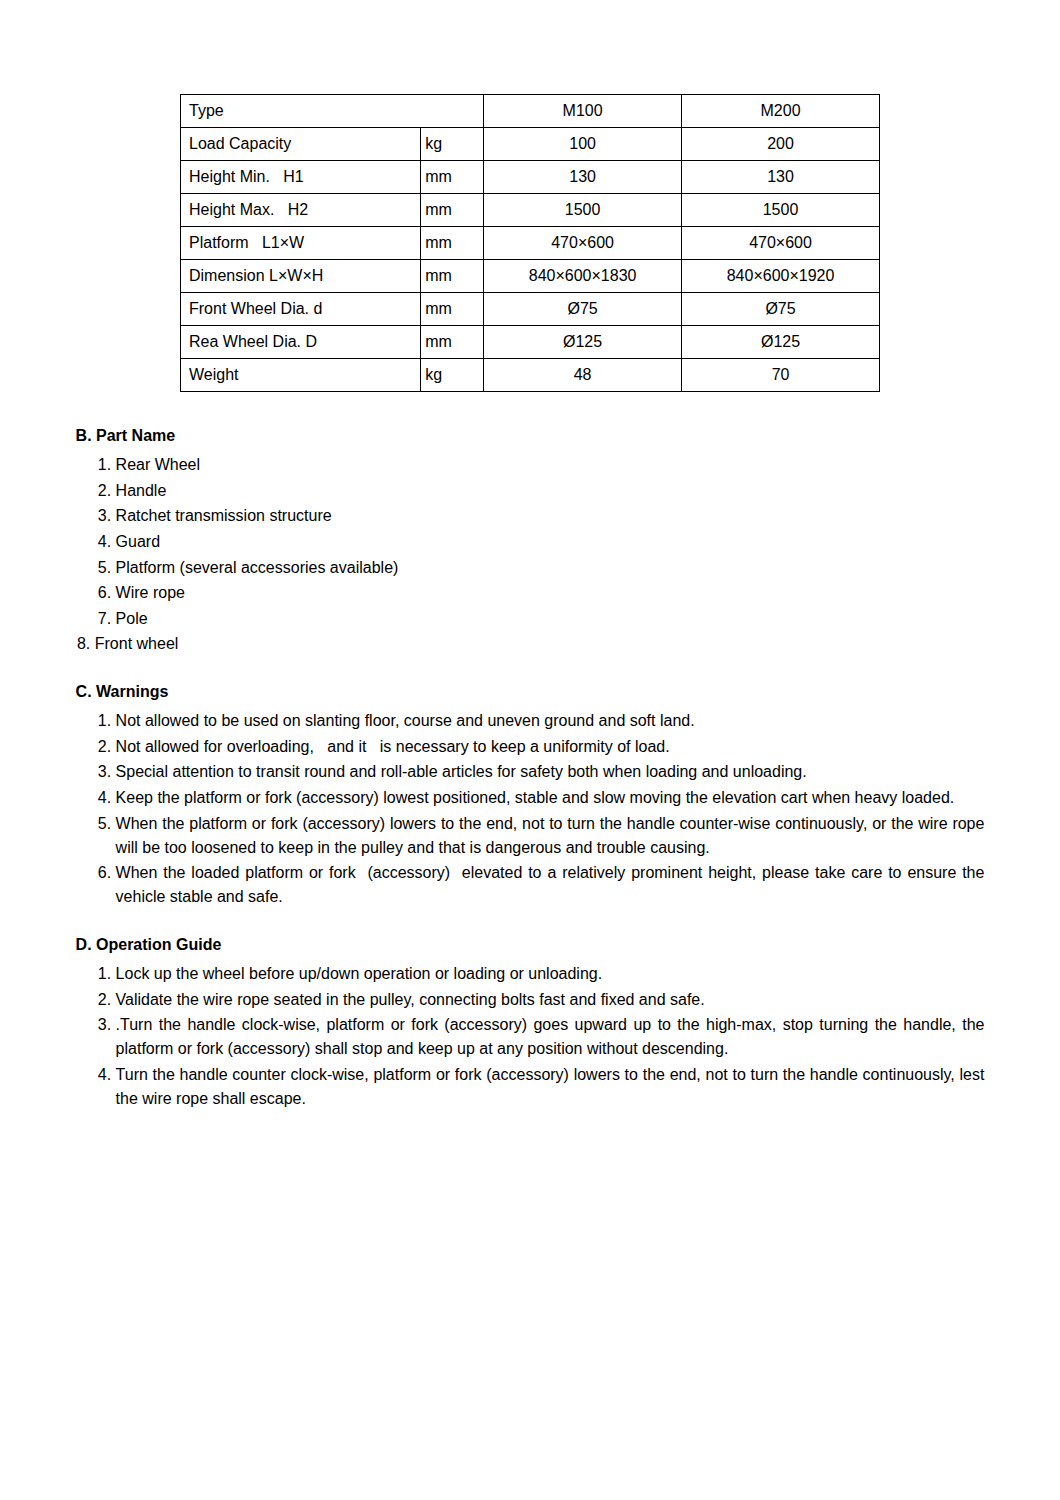| Type | M100 | M200 |
| Load Capacity | kg | 100 | 200 |
| Height Min. H1 | mm | 130 | 130 |
| Height Max. H2 | mm | 1500 | 1500 |
| Platform L1×W | mm | 470×600 | 470×600 |
| Dimension L×W×H | mm | 840×600×1830 | 840×600×1920 |
| Front Wheel Dia. d | mm | Ø75 | Ø75 |
| Rea Wheel Dia. D | mm | Ø125 | Ø125 |
| Weight | kg | 48 | 70 |
B. Part Name
Rear Wheel
Handle
Ratchet transmission structure
Guard
Platform (several accessories available)
Wire rope
Pole
Front wheel
C. Warnings
Not allowed to be used on slanting floor, course and uneven ground and soft land.
Not allowed for overloading, and it is necessary to keep a uniformity of load.
Special attention to transit round and roll-able articles for safety both when loading and unloading.
Keep the platform or fork (accessory) lowest positioned, stable and slow moving the elevation cart when heavy loaded.
When the platform or fork (accessory) lowers to the end, not to turn the handle counter-wise continuously, or the wire rope will be too loosened to keep in the pulley and that is dangerous and trouble causing.
When the loaded platform or fork (accessory) elevated to a relatively prominent height, please take care to ensure the vehicle stable and safe.
D. Operation Guide
Lock up the wheel before up/down operation or loading or unloading.
Validate the wire rope seated in the pulley, connecting bolts fast and fixed and safe.
.Turn the handle clock-wise, platform or fork (accessory) goes upward up to the high-max, stop turning the handle, the platform or fork (accessory) shall stop and keep up at any position without descending.
Turn the handle counter clock-wise, platform or fork (accessory) lowers to the end, not to turn the handle continuously, lest the wire rope shall escape.